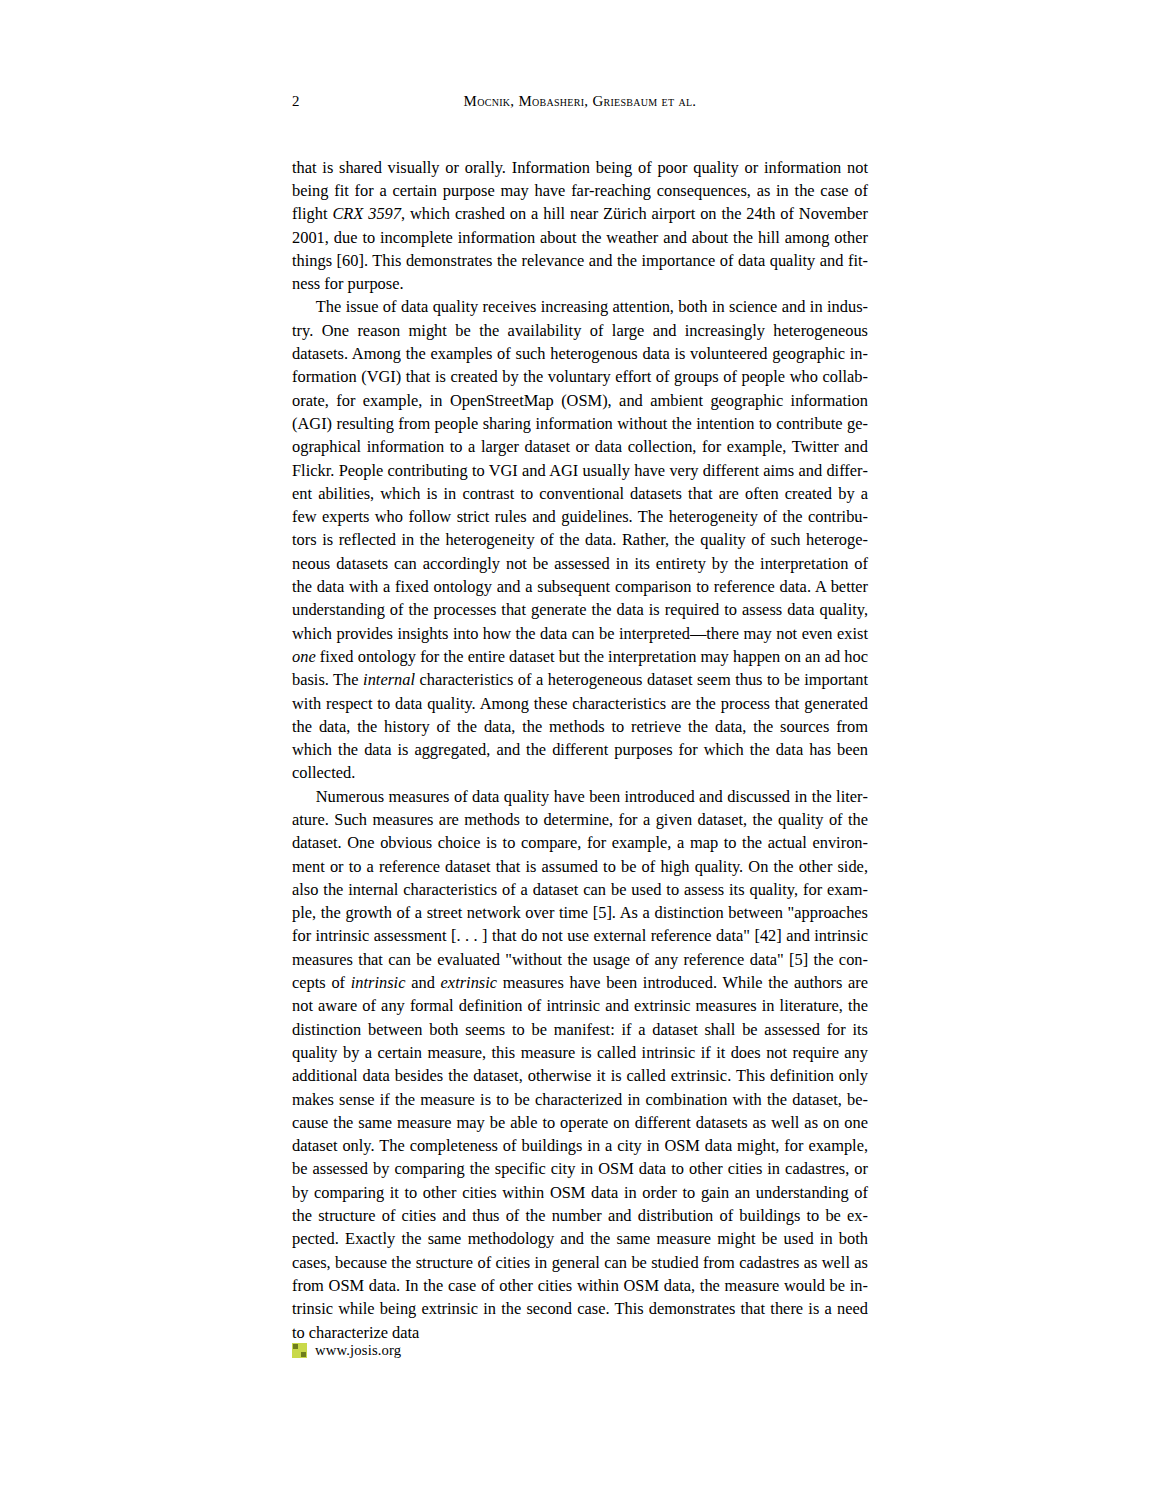2
Mocnik, Mobasheri, Griesbaum et al.
that is shared visually or orally. Information being of poor quality or information not being fit for a certain purpose may have far-reaching consequences, as in the case of flight CRX 3597, which crashed on a hill near Zürich airport on the 24th of November 2001, due to incomplete information about the weather and about the hill among other things [60]. This demonstrates the relevance and the importance of data quality and fitness for purpose.
The issue of data quality receives increasing attention, both in science and in industry. One reason might be the availability of large and increasingly heterogeneous datasets. Among the examples of such heterogenous data is volunteered geographic information (VGI) that is created by the voluntary effort of groups of people who collaborate, for example, in OpenStreetMap (OSM), and ambient geographic information (AGI) resulting from people sharing information without the intention to contribute geographical information to a larger dataset or data collection, for example, Twitter and Flickr. People contributing to VGI and AGI usually have very different aims and different abilities, which is in contrast to conventional datasets that are often created by a few experts who follow strict rules and guidelines. The heterogeneity of the contributors is reflected in the heterogeneity of the data. Rather, the quality of such heterogeneous datasets can accordingly not be assessed in its entirety by the interpretation of the data with a fixed ontology and a subsequent comparison to reference data. A better understanding of the processes that generate the data is required to assess data quality, which provides insights into how the data can be interpreted—there may not even exist one fixed ontology for the entire dataset but the interpretation may happen on an ad hoc basis. The internal characteristics of a heterogeneous dataset seem thus to be important with respect to data quality. Among these characteristics are the process that generated the data, the history of the data, the methods to retrieve the data, the sources from which the data is aggregated, and the different purposes for which the data has been collected.
Numerous measures of data quality have been introduced and discussed in the literature. Such measures are methods to determine, for a given dataset, the quality of the dataset. One obvious choice is to compare, for example, a map to the actual environment or to a reference dataset that is assumed to be of high quality. On the other side, also the internal characteristics of a dataset can be used to assess its quality, for example, the growth of a street network over time [5]. As a distinction between "approaches for intrinsic assessment [. . . ] that do not use external reference data" [42] and intrinsic measures that can be evaluated "without the usage of any reference data" [5] the concepts of intrinsic and extrinsic measures have been introduced. While the authors are not aware of any formal definition of intrinsic and extrinsic measures in literature, the distinction between both seems to be manifest: if a dataset shall be assessed for its quality by a certain measure, this measure is called intrinsic if it does not require any additional data besides the dataset, otherwise it is called extrinsic. This definition only makes sense if the measure is to be characterized in combination with the dataset, because the same measure may be able to operate on different datasets as well as on one dataset only. The completeness of buildings in a city in OSM data might, for example, be assessed by comparing the specific city in OSM data to other cities in cadastres, or by comparing it to other cities within OSM data in order to gain an understanding of the structure of cities and thus of the number and distribution of buildings to be expected. Exactly the same methodology and the same measure might be used in both cases, because the structure of cities in general can be studied from cadastres as well as from OSM data. In the case of other cities within OSM data, the measure would be intrinsic while being extrinsic in the second case. This demonstrates that there is a need to characterize data
www.josis.org